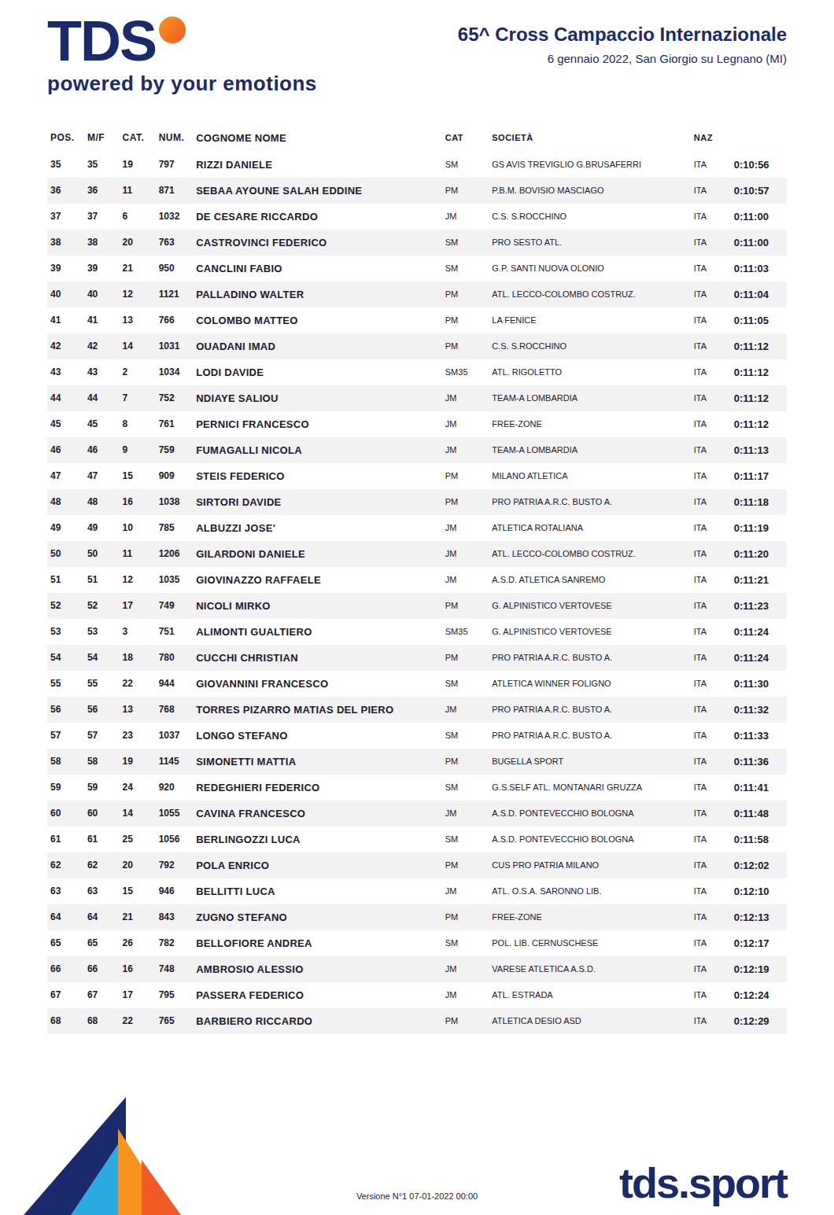TDS
powered by your emotions
65^ Cross Campaccio Internazionale
6 gennaio 2022, San Giorgio su Legnano (MI)
| POS. | M/F | CAT. | NUM. | COGNOME NOME | CAT | SOCIETÀ | NAZ | |
| --- | --- | --- | --- | --- | --- | --- | --- | --- |
| 35 | 35 | 19 | 797 | RIZZI DANIELE | SM | GS AVIS TREVIGLIO G.BRUSAFERRI | ITA | 0:10:56 |
| 36 | 36 | 11 | 871 | SEBAA AYOUNE SALAH EDDINE | PM | P.B.M. BOVISIO MASCIAGO | ITA | 0:10:57 |
| 37 | 37 | 6 | 1032 | DE CESARE RICCARDO | JM | C.S. S.ROCCHINO | ITA | 0:11:00 |
| 38 | 38 | 20 | 763 | CASTROVINCI FEDERICO | SM | PRO SESTO ATL. | ITA | 0:11:00 |
| 39 | 39 | 21 | 950 | CANCLINI FABIO | SM | G.P. SANTI NUOVA OLONIO | ITA | 0:11:03 |
| 40 | 40 | 12 | 1121 | PALLADINO WALTER | PM | ATL. LECCO-COLOMBO COSTRUZ. | ITA | 0:11:04 |
| 41 | 41 | 13 | 766 | COLOMBO MATTEO | PM | LA FENICE | ITA | 0:11:05 |
| 42 | 42 | 14 | 1031 | OUADANI IMAD | PM | C.S. S.ROCCHINO | ITA | 0:11:12 |
| 43 | 43 | 2 | 1034 | LODI DAVIDE | SM35 | ATL. RIGOLETTO | ITA | 0:11:12 |
| 44 | 44 | 7 | 752 | NDIAYE SALIOU | JM | TEAM-A LOMBARDIA | ITA | 0:11:12 |
| 45 | 45 | 8 | 761 | PERNICI FRANCESCO | JM | FREE-ZONE | ITA | 0:11:12 |
| 46 | 46 | 9 | 759 | FUMAGALLI NICOLA | JM | TEAM-A LOMBARDIA | ITA | 0:11:13 |
| 47 | 47 | 15 | 909 | STEIS FEDERICO | PM | MILANO ATLETICA | ITA | 0:11:17 |
| 48 | 48 | 16 | 1038 | SIRTORI DAVIDE | PM | PRO PATRIA A.R.C. BUSTO A. | ITA | 0:11:18 |
| 49 | 49 | 10 | 785 | ALBUZZI JOSE' | JM | ATLETICA ROTALIANA | ITA | 0:11:19 |
| 50 | 50 | 11 | 1206 | GILARDONI DANIELE | JM | ATL. LECCO-COLOMBO COSTRUZ. | ITA | 0:11:20 |
| 51 | 51 | 12 | 1035 | GIOVINAZZO RAFFAELE | JM | A.S.D. ATLETICA SANREMO | ITA | 0:11:21 |
| 52 | 52 | 17 | 749 | NICOLI MIRKO | PM | G. ALPINISTICO VERTOVESE | ITA | 0:11:23 |
| 53 | 53 | 3 | 751 | ALIMONTI GUALTIERO | SM35 | G. ALPINISTICO VERTOVESE | ITA | 0:11:24 |
| 54 | 54 | 18 | 780 | CUCCHI CHRISTIAN | PM | PRO PATRIA A.R.C. BUSTO A. | ITA | 0:11:24 |
| 55 | 55 | 22 | 944 | GIOVANNINI FRANCESCO | SM | ATLETICA WINNER FOLIGNO | ITA | 0:11:30 |
| 56 | 56 | 13 | 768 | TORRES PIZARRO MATIAS DEL PIERO | JM | PRO PATRIA A.R.C. BUSTO A. | ITA | 0:11:32 |
| 57 | 57 | 23 | 1037 | LONGO STEFANO | SM | PRO PATRIA A.R.C. BUSTO A. | ITA | 0:11:33 |
| 58 | 58 | 19 | 1145 | SIMONETTI MATTIA | PM | BUGELLA SPORT | ITA | 0:11:36 |
| 59 | 59 | 24 | 920 | REDEGHIERI FEDERICO | SM | G.S.SELF ATL. MONTANARI GRUZZA | ITA | 0:11:41 |
| 60 | 60 | 14 | 1055 | CAVINA FRANCESCO | JM | A.S.D. PONTEVECCHIO BOLOGNA | ITA | 0:11:48 |
| 61 | 61 | 25 | 1056 | BERLINGOZZI LUCA | SM | A.S.D. PONTEVECCHIO BOLOGNA | ITA | 0:11:58 |
| 62 | 62 | 20 | 792 | POLA ENRICO | PM | CUS PRO PATRIA MILANO | ITA | 0:12:02 |
| 63 | 63 | 15 | 946 | BELLITTI LUCA | JM | ATL. O.S.A. SARONNO LIB. | ITA | 0:12:10 |
| 64 | 64 | 21 | 843 | ZUGNO STEFANO | PM | FREE-ZONE | ITA | 0:12:13 |
| 65 | 65 | 26 | 782 | BELLOFIORE ANDREA | SM | POL. LIB. CERNUSCHESE | ITA | 0:12:17 |
| 66 | 66 | 16 | 748 | AMBROSIO ALESSIO | JM | VARESE ATLETICA A.S.D. | ITA | 0:12:19 |
| 67 | 67 | 17 | 795 | PASSERA FEDERICO | JM | ATL. ESTRADA | ITA | 0:12:24 |
| 68 | 68 | 22 | 765 | BARBIERO RICCARDO | PM | ATLETICA DESIO ASD | ITA | 0:12:29 |
Versione N°1 07-01-2022 00:00
tds.sport